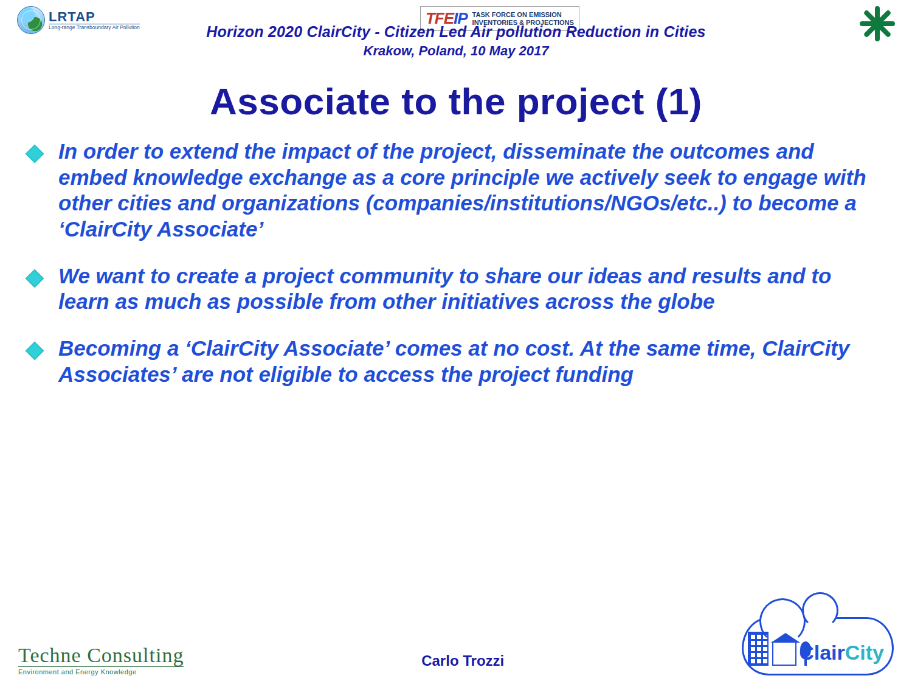LRTAP
Long-range Transboundary Air Pollution
TFEIP
Task Force on Emission
Inventories & Projections
Horizon 2020 ClairCity - Citizen Led Air pollution Reduction in Cities
Krakow, Poland, 10 May 2017
Associate to the project (1)
In order to extend the impact of the project, disseminate the outcomes and embed knowledge exchange as a core principle we actively seek to engage with other cities and organizations (companies/institutions/NGOs/etc..) to become a ‘ClairCity Associate’
We want to create a project community to share our ideas and results and to learn as much as possible from other initiatives across the globe
Becoming a ‘ClairCity Associate’ comes at no cost. At the same time, ClairCity Associates’ are not eligible to access the project funding
Techne Consulting
Environment and Energy Knowledge
Carlo Trozzi
ClairCity